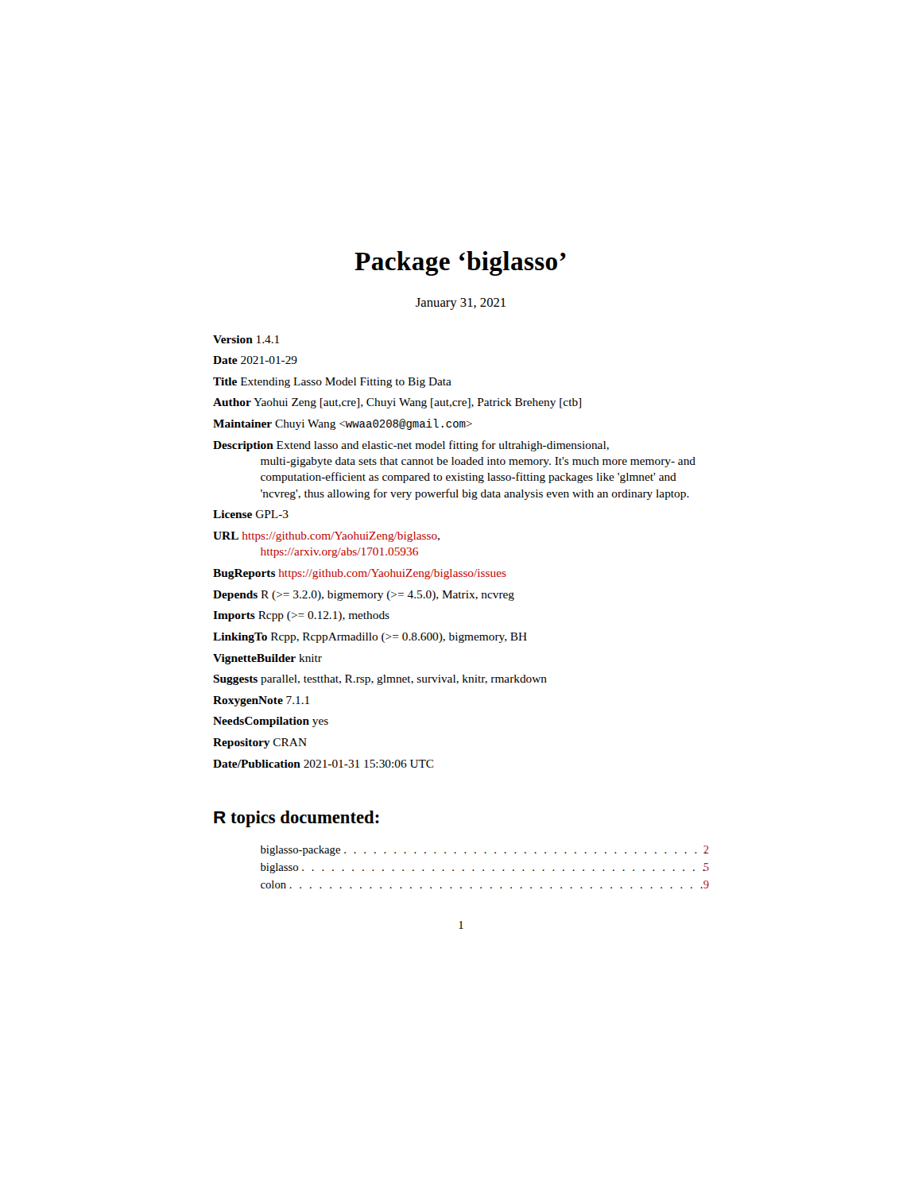Package ‘biglasso’
January 31, 2021
Version 1.4.1
Date 2021-01-29
Title Extending Lasso Model Fitting to Big Data
Author Yaohui Zeng [aut,cre], Chuyi Wang [aut,cre], Patrick Breheny [ctb]
Maintainer Chuyi Wang <wwaa0208@gmail.com>
Description Extend lasso and elastic-net model fitting for ultrahigh-dimensional,
multi-gigabyte data sets that cannot be loaded into memory. It's much more memory- and computation-efficient as compared to existing lasso-fitting packages like 'glmnet' and 'ncvreg', thus allowing for very powerful big data analysis even with an ordinary laptop.
License GPL-3
URL https://github.com/YaohuiZeng/biglasso,
https://arxiv.org/abs/1701.05936
BugReports https://github.com/YaohuiZeng/biglasso/issues
Depends R (>= 3.2.0), bigmemory (>= 4.5.0), Matrix, ncvreg
Imports Rcpp (>= 0.12.1), methods
LinkingTo Rcpp, RcppArmadillo (>= 0.8.600), bigmemory, BH
VignetteBuilder knitr
Suggests parallel, testthat, R.rsp, glmnet, survival, knitr, rmarkdown
RoxygenNote 7.1.1
NeedsCompilation yes
Repository CRAN
Date/Publication 2021-01-31 15:30:06 UTC
R topics documented:
biglasso-package 2 . . . . . . . . . . . . . . . . . . . . . . . . . . . . . . . . . . . . . . . .
biglasso 5 . . . . . . . . . . . . . . . . . . . . . . . . . . . . . . . . . . . . . . . . . . . . . . .
colon 9 . . . . . . . . . . . . . . . . . . . . . . . . . . . . . . . . . . . . . . . . . . . . . . . .
1